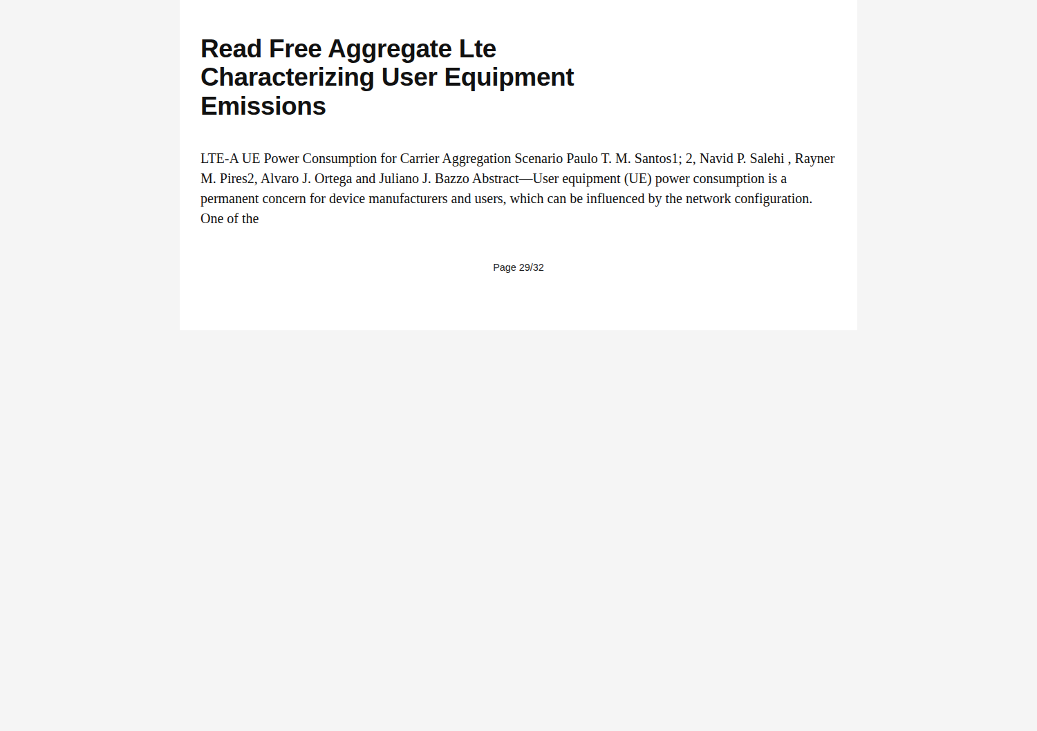Read Free Aggregate Lte Characterizing User Equipment Emissions
LTE-A UE Power Consumption for Carrier Aggregation Scenario Paulo T. M. Santos1; 2, Navid P. Salehi , Rayner M. Pires2, Alvaro J. Ortega and Juliano J. Bazzo Abstract—User equipment (UE) power consumption is a permanent concern for device manufacturers and users, which can be influenced by the network configuration. One of the
Page 29/32